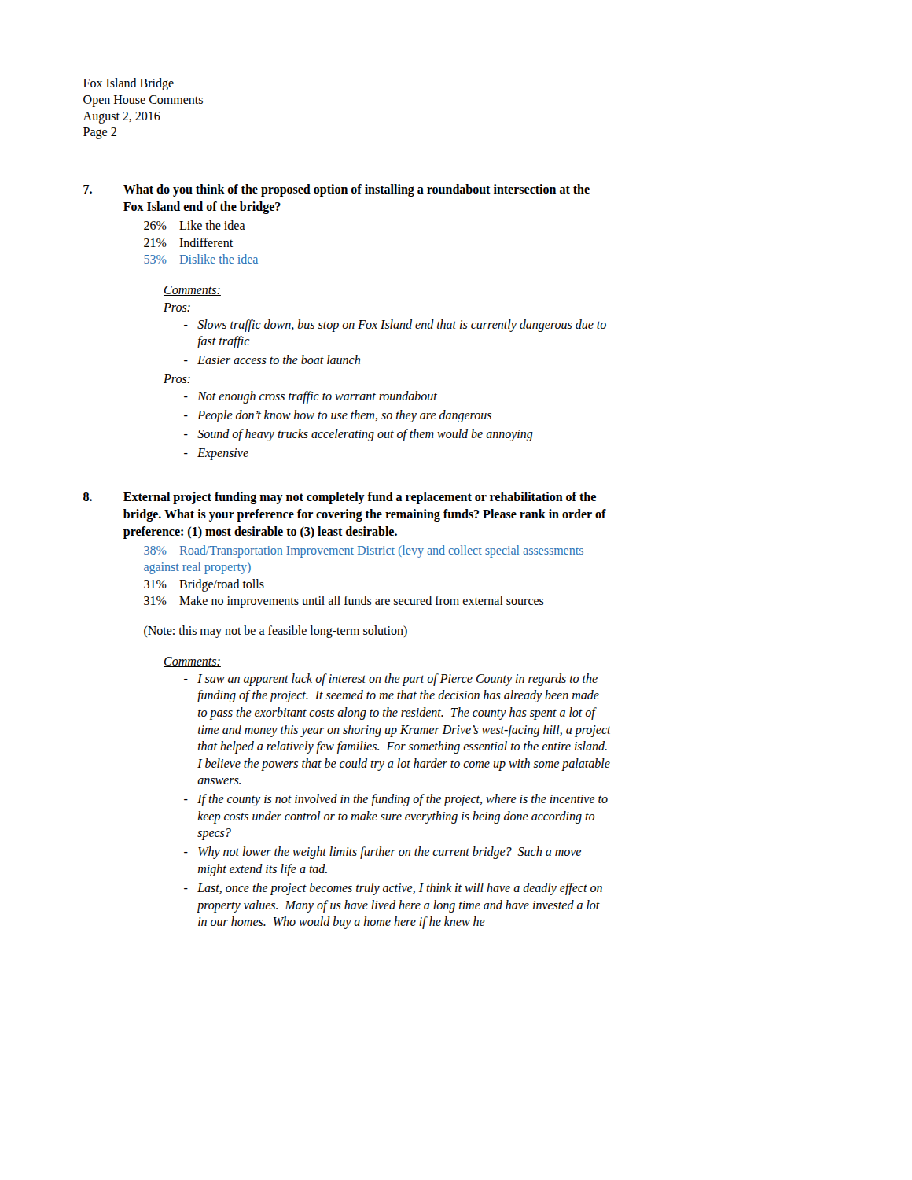Fox Island Bridge
Open House Comments
August 2, 2016
Page 2
7.
What do you think of the proposed option of installing a roundabout intersection at the Fox Island end of the bridge?
26% Like the idea
21% Indifferent
53% Dislike the idea
Comments:
Pros:
Slows traffic down, bus stop on Fox Island end that is currently dangerous due to fast traffic
Easier access to the boat launch
Pros:
Not enough cross traffic to warrant roundabout
People don’t know how to use them, so they are dangerous
Sound of heavy trucks accelerating out of them would be annoying
Expensive
8.
External project funding may not completely fund a replacement or rehabilitation of the bridge. What is your preference for covering the remaining funds? Please rank in order of preference: (1) most desirable to (3) least desirable.
38% Road/Transportation Improvement District (levy and collect special assessments against real property)
31% Bridge/road tolls
31% Make no improvements until all funds are secured from external sources
(Note: this may not be a feasible long-term solution)
Comments:
I saw an apparent lack of interest on the part of Pierce County in regards to the funding of the project. It seemed to me that the decision has already been made to pass the exorbitant costs along to the resident. The county has spent a lot of time and money this year on shoring up Kramer Drive’s west-facing hill, a project that helped a relatively few families. For something essential to the entire island. I believe the powers that be could try a lot harder to come up with some palatable answers.
If the county is not involved in the funding of the project, where is the incentive to keep costs under control or to make sure everything is being done according to specs?
Why not lower the weight limits further on the current bridge? Such a move might extend its life a tad.
Last, once the project becomes truly active, I think it will have a deadly effect on property values. Many of us have lived here a long time and have invested a lot in our homes. Who would buy a home here if he knew he